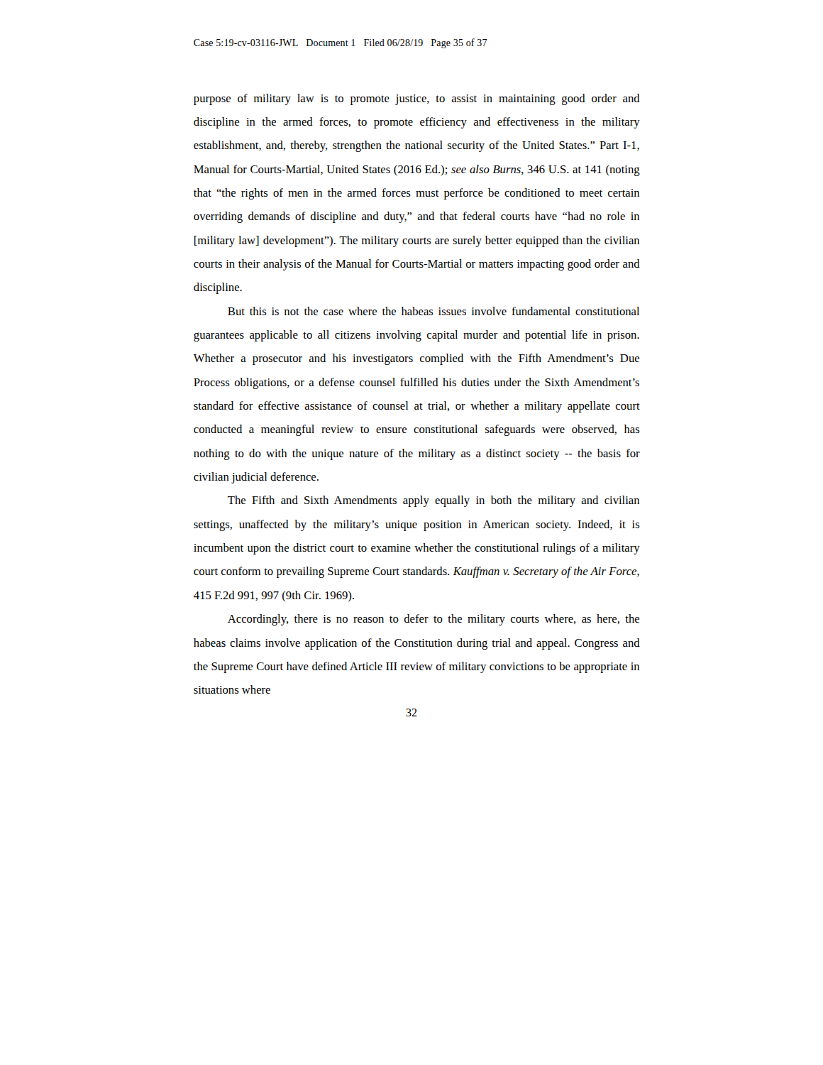Case 5:19-cv-03116-JWL Document 1 Filed 06/28/19 Page 35 of 37
purpose of military law is to promote justice, to assist in maintaining good order and discipline in the armed forces, to promote efficiency and effectiveness in the military establishment, and, thereby, strengthen the national security of the United States.” Part I-1, Manual for Courts-Martial, United States (2016 Ed.); see also Burns, 346 U.S. at 141 (noting that “the rights of men in the armed forces must perforce be conditioned to meet certain overriding demands of discipline and duty,” and that federal courts have “had no role in [military law] development”). The military courts are surely better equipped than the civilian courts in their analysis of the Manual for Courts-Martial or matters impacting good order and discipline.
But this is not the case where the habeas issues involve fundamental constitutional guarantees applicable to all citizens involving capital murder and potential life in prison. Whether a prosecutor and his investigators complied with the Fifth Amendment’s Due Process obligations, or a defense counsel fulfilled his duties under the Sixth Amendment’s standard for effective assistance of counsel at trial, or whether a military appellate court conducted a meaningful review to ensure constitutional safeguards were observed, has nothing to do with the unique nature of the military as a distinct society -- the basis for civilian judicial deference.
The Fifth and Sixth Amendments apply equally in both the military and civilian settings, unaffected by the military’s unique position in American society. Indeed, it is incumbent upon the district court to examine whether the constitutional rulings of a military court conform to prevailing Supreme Court standards. Kauffman v. Secretary of the Air Force, 415 F.2d 991, 997 (9th Cir. 1969).
Accordingly, there is no reason to defer to the military courts where, as here, the habeas claims involve application of the Constitution during trial and appeal. Congress and the Supreme Court have defined Article III review of military convictions to be appropriate in situations where
32